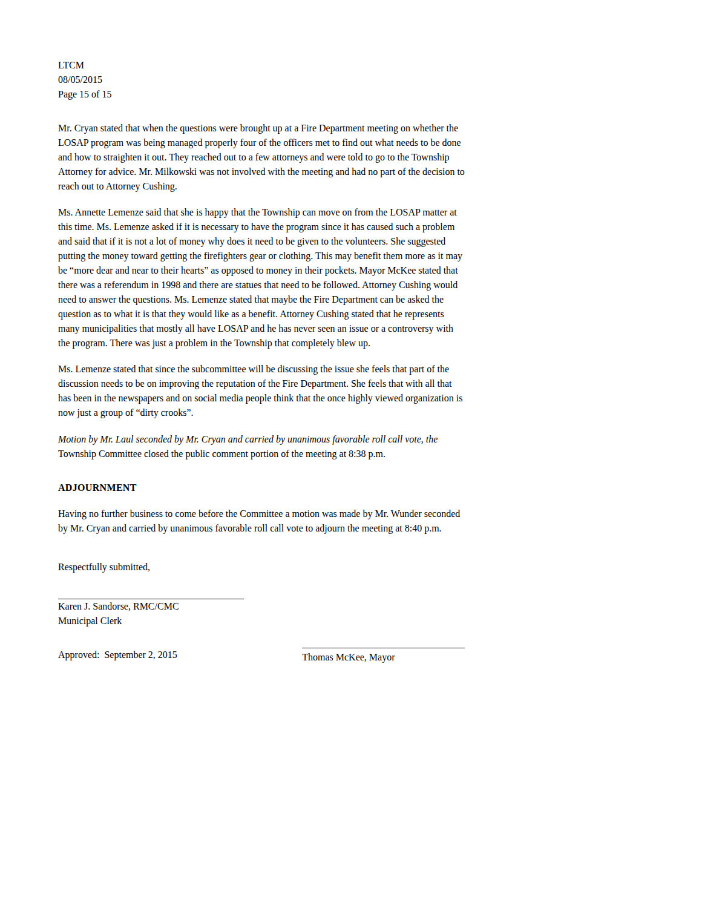LTCM
08/05/2015
Page 15 of 15
Mr. Cryan stated that when the questions were brought up at a Fire Department meeting on whether the LOSAP program was being managed properly four of the officers met to find out what needs to be done and how to straighten it out. They reached out to a few attorneys and were told to go to the Township Attorney for advice. Mr. Milkowski was not involved with the meeting and had no part of the decision to reach out to Attorney Cushing.
Ms. Annette Lemenze said that she is happy that the Township can move on from the LOSAP matter at this time. Ms. Lemenze asked if it is necessary to have the program since it has caused such a problem and said that if it is not a lot of money why does it need to be given to the volunteers. She suggested putting the money toward getting the firefighters gear or clothing. This may benefit them more as it may be “more dear and near to their hearts” as opposed to money in their pockets. Mayor McKee stated that there was a referendum in 1998 and there are statues that need to be followed. Attorney Cushing would need to answer the questions. Ms. Lemenze stated that maybe the Fire Department can be asked the question as to what it is that they would like as a benefit. Attorney Cushing stated that he represents many municipalities that mostly all have LOSAP and he has never seen an issue or a controversy with the program. There was just a problem in the Township that completely blew up.
Ms. Lemenze stated that since the subcommittee will be discussing the issue she feels that part of the discussion needs to be on improving the reputation of the Fire Department. She feels that with all that has been in the newspapers and on social media people think that the once highly viewed organization is now just a group of “dirty crooks”.
Motion by Mr. Laul seconded by Mr. Cryan and carried by unanimous favorable roll call vote, the Township Committee closed the public comment portion of the meeting at 8:38 p.m.
ADJOURNMENT
Having no further business to come before the Committee a motion was made by Mr. Wunder seconded by Mr. Cryan and carried by unanimous favorable roll call vote to adjourn the meeting at 8:40 p.m.
Respectfully submitted,
Karen J. Sandorse, RMC/CMC
Municipal Clerk
Approved: September 2, 2015
Thomas McKee, Mayor